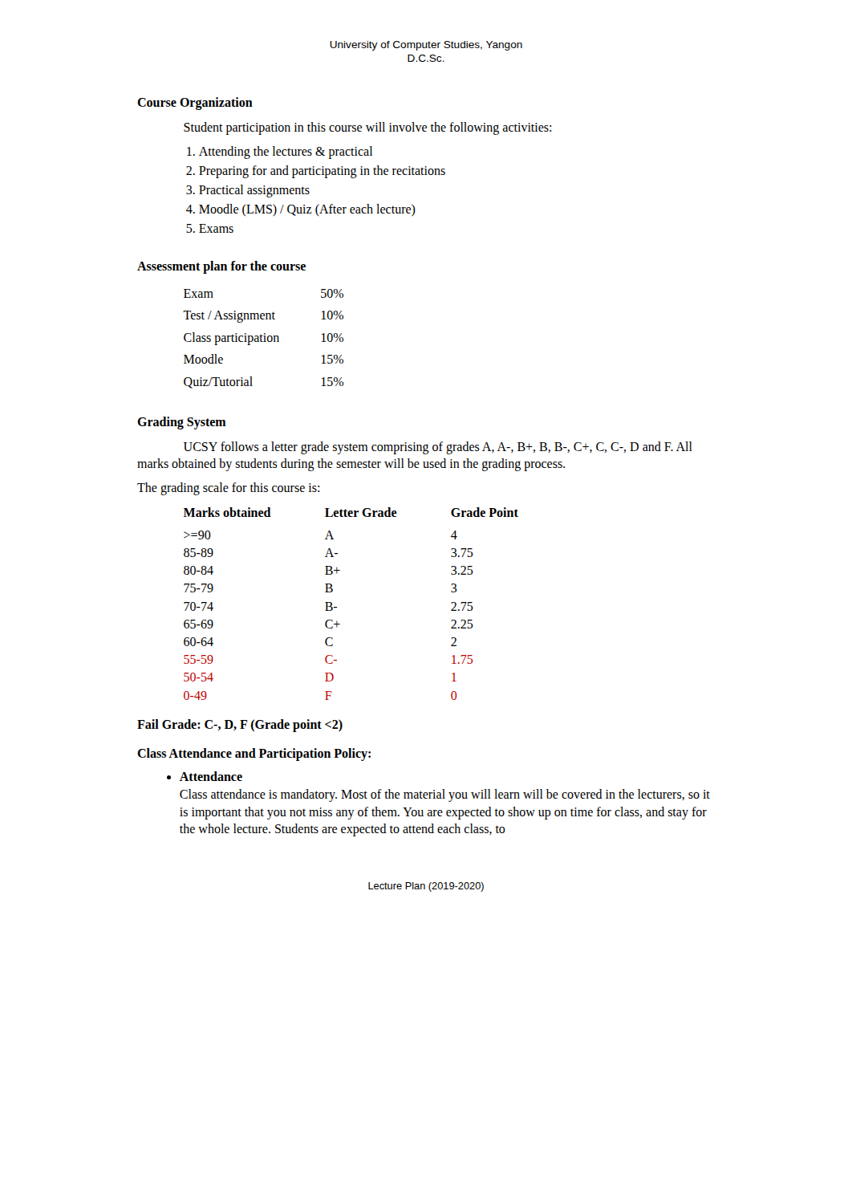University of Computer Studies, Yangon
D.C.Sc.
Course Organization
Student participation in this course will involve the following activities:
Attending the lectures & practical
Preparing for and participating in the recitations
Practical assignments
Moodle (LMS) / Quiz (After each lecture)
Exams
Assessment plan for the course
| Exam | 50% |
| Test / Assignment | 10% |
| Class participation | 10% |
| Moodle | 15% |
| Quiz/Tutorial | 15% |
Grading System
UCSY follows a letter grade system comprising of grades A, A-, B+, B, B-, C+, C, C-, D and F. All marks obtained by students during the semester will be used in the grading process.
The grading scale for this course is:
| Marks obtained | Letter Grade | Grade Point |
| --- | --- | --- |
| >=90 | A | 4 |
| 85-89 | A- | 3.75 |
| 80-84 | B+ | 3.25 |
| 75-79 | B | 3 |
| 70-74 | B- | 2.75 |
| 65-69 | C+ | 2.25 |
| 60-64 | C | 2 |
| 55-59 | C- | 1.75 |
| 50-54 | D | 1 |
| 0-49 | F | 0 |
Fail Grade: C-, D, F (Grade point <2)
Class Attendance and Participation Policy:
Attendance Class attendance is mandatory. Most of the material you will learn will be covered in the lecturers, so it is important that you not miss any of them. You are expected to show up on time for class, and stay for the whole lecture. Students are expected to attend each class, to
Lecture Plan (2019-2020)